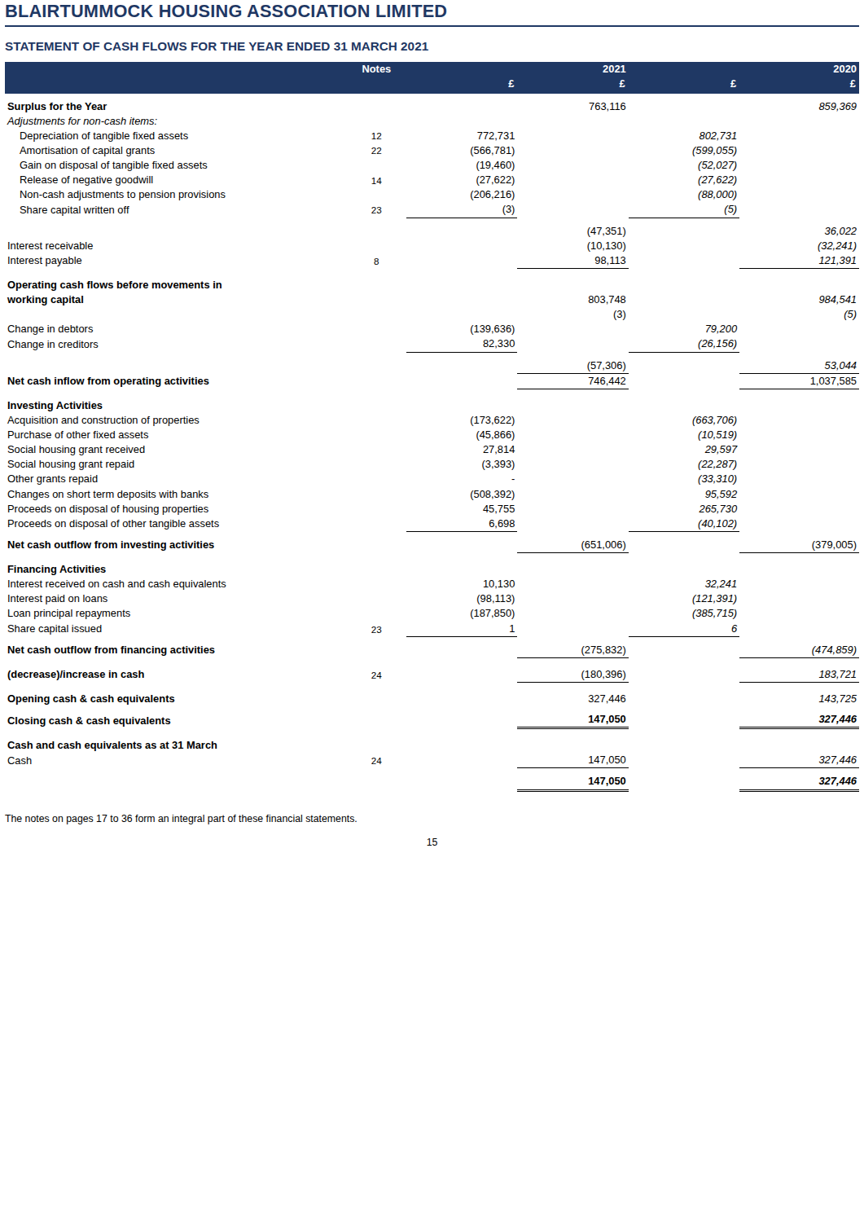BLAIRTUMMOCK HOUSING ASSOCIATION LIMITED
STATEMENT OF CASH FLOWS FOR THE YEAR ENDED 31 MARCH 2021
| | Notes | | 2021 | | 2020 |
| --- | --- | --- | --- | --- | --- |
| | | £ | £ | £ | £ |
| Surplus for the Year | | | 763,116 | | 859,369 |
| Adjustments for non-cash items: | | | | | |
| Depreciation of tangible fixed assets | 12 | 772,731 | | 802,731 | |
| Amortisation of capital grants | 22 | (566,781) | | (599,055) | |
| Gain on disposal of tangible fixed assets | | (19,460) | | (52,027) | |
| Release of negative goodwill | 14 | (27,622) | | (27,622) | |
| Non-cash adjustments to pension provisions | | (206,216) | | (88,000) | |
| Share capital written off | 23 | (3) | | (5) | |
| | | | (47,351) | | 36,022 |
| Interest receivable | | | (10,130) | | (32,241) |
| Interest payable | 8 | | 98,113 | | 121,391 |
| Operating cash flows before movements in | | | | | |
| working capital | | | 803,748 | | 984,541 |
| | | | (3) | | (5) |
| Change in debtors | | (139,636) | | 79,200 | |
| Change in creditors | | 82,330 | | (26,156) | |
| | | | (57,306) | | 53,044 |
| Net cash inflow from operating activities | | | 746,442 | | 1,037,585 |
| Investing Activities | | | | | |
| Acquisition and construction of properties | | (173,622) | | (663,706) | |
| Purchase of other fixed assets | | (45,866) | | (10,519) | |
| Social housing grant received | | 27,814 | | 29,597 | |
| Social housing grant repaid | | (3,393) | | (22,287) | |
| Other grants repaid | | - | | (33,310) | |
| Changes on short term deposits with banks | | (508,392) | | 95,592 | |
| Proceeds on disposal of housing properties | | 45,755 | | 265,730 | |
| Proceeds on disposal of other tangible assets | | 6,698 | | (40,102) | |
| Net cash outflow from investing activities | | | (651,006) | | (379,005) |
| Financing Activities | | | | | |
| Interest received on cash and cash equivalents | | 10,130 | | 32,241 | |
| Interest paid on loans | | (98,113) | | (121,391) | |
| Loan principal repayments | | (187,850) | | (385,715) | |
| Share capital issued | 23 | 1 | | 6 | |
| Net cash outflow from financing activities | | | (275,832) | | (474,859) |
| (decrease)/increase in cash | 24 | | (180,396) | | 183,721 |
| Opening cash & cash equivalents | | | 327,446 | | 143,725 |
| Closing cash & cash equivalents | | | 147,050 | | 327,446 |
| Cash and cash equivalents as at 31 March | | | | | |
| Cash | 24 | | 147,050 | | 327,446 |
| | | | 147,050 | | 327,446 |
The notes on pages 17 to 36 form an integral part of these financial statements.
15